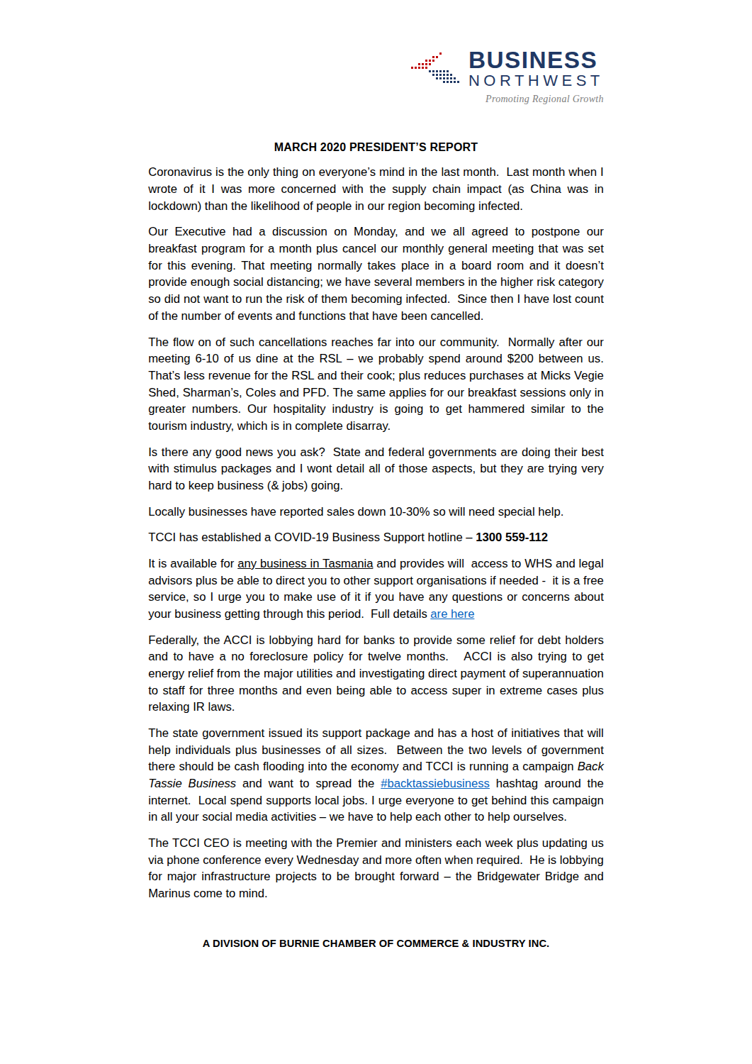BUSINESS
NORTHWEST
Promoting Regional Growth
MARCH 2020 PRESIDENT’S REPORT
Coronavirus is the only thing on everyone’s mind in the last month. Last month when I wrote of it I was more concerned with the supply chain impact (as China was in lockdown) than the likelihood of people in our region becoming infected.
Our Executive had a discussion on Monday, and we all agreed to postpone our breakfast program for a month plus cancel our monthly general meeting that was set for this evening. That meeting normally takes place in a board room and it doesn’t provide enough social distancing; we have several members in the higher risk category so did not want to run the risk of them becoming infected. Since then I have lost count of the number of events and functions that have been cancelled.
The flow on of such cancellations reaches far into our community. Normally after our meeting 6-10 of us dine at the RSL – we probably spend around $200 between us. That’s less revenue for the RSL and their cook; plus reduces purchases at Micks Vegie Shed, Sharman’s, Coles and PFD. The same applies for our breakfast sessions only in greater numbers. Our hospitality industry is going to get hammered similar to the tourism industry, which is in complete disarray.
Is there any good news you ask? State and federal governments are doing their best with stimulus packages and I wont detail all of those aspects, but they are trying very hard to keep business (& jobs) going.
Locally businesses have reported sales down 10-30% so will need special help.
TCCI has established a COVID-19 Business Support hotline – 1300 559-112
It is available for any business in Tasmania and provides will access to WHS and legal advisors plus be able to direct you to other support organisations if needed - it is a free service, so I urge you to make use of it if you have any questions or concerns about your business getting through this period. Full details are here
Federally, the ACCI is lobbying hard for banks to provide some relief for debt holders and to have a no foreclosure policy for twelve months. ACCI is also trying to get energy relief from the major utilities and investigating direct payment of superannuation to staff for three months and even being able to access super in extreme cases plus relaxing IR laws.
The state government issued its support package and has a host of initiatives that will help individuals plus businesses of all sizes. Between the two levels of government there should be cash flooding into the economy and TCCI is running a campaign Back Tassie Business and want to spread the #backtassiebusiness hashtag around the internet. Local spend supports local jobs. I urge everyone to get behind this campaign in all your social media activities – we have to help each other to help ourselves.
The TCCI CEO is meeting with the Premier and ministers each week plus updating us via phone conference every Wednesday and more often when required. He is lobbying for major infrastructure projects to be brought forward – the Bridgewater Bridge and Marinus come to mind.
A DIVISION OF BURNIE CHAMBER OF COMMERCE & INDUSTRY INC.